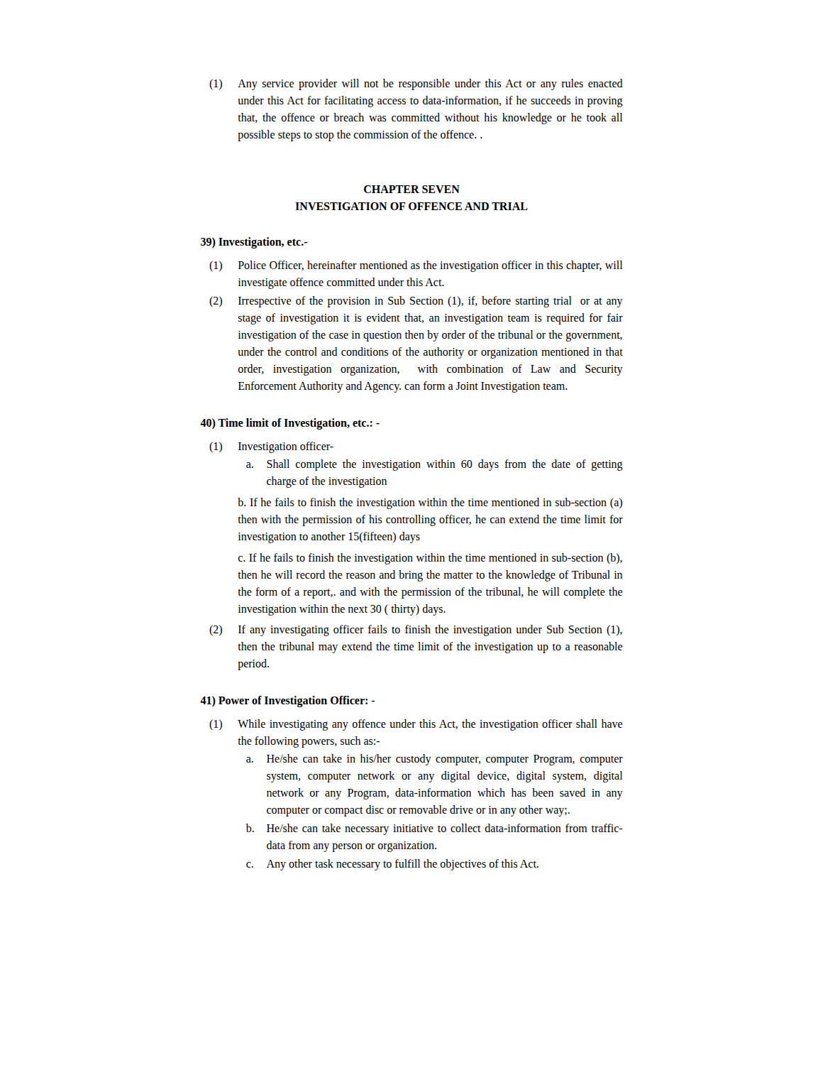Any service provider will not be responsible under this Act or any rules enacted under this Act for facilitating access to data-information, if he succeeds in proving that, the offence or breach was committed without his knowledge or he took all possible steps to stop the commission of the offence. .
CHAPTER SEVEN
INVESTIGATION OF OFFENCE AND TRIAL
39) Investigation, etc.-
Police Officer, hereinafter mentioned as the investigation officer in this chapter, will investigate offence committed under this Act.
Irrespective of the provision in Sub Section (1), if, before starting trial or at any stage of investigation it is evident that, an investigation team is required for fair investigation of the case in question then by order of the tribunal or the government, under the control and conditions of the authority or organization mentioned in that order, investigation organization, with combination of Law and Security Enforcement Authority and Agency. can form a Joint Investigation team.
40) Time limit of Investigation, etc.: -
Investigation officer-
Shall complete the investigation within 60 days from the date of getting charge of the investigation
b. If he fails to finish the investigation within the time mentioned in sub-section (a) then with the permission of his controlling officer, he can extend the time limit for investigation to another 15(fifteen) days
c. If he fails to finish the investigation within the time mentioned in sub-section (b), then he will record the reason and bring the matter to the knowledge of Tribunal in the form of a report,. and with the permission of the tribunal, he will complete the investigation within the next 30 ( thirty) days.
If any investigating officer fails to finish the investigation under Sub Section (1), then the tribunal may extend the time limit of the investigation up to a reasonable period.
41) Power of Investigation Officer: -
While investigating any offence under this Act, the investigation officer shall have the following powers, such as:-
He/she can take in his/her custody computer, computer Program, computer system, computer network or any digital device, digital system, digital network or any Program, data-information which has been saved in any computer or compact disc or removable drive or in any other way;.
He/she can take necessary initiative to collect data-information from traffic-data from any person or organization.
Any other task necessary to fulfill the objectives of this Act.